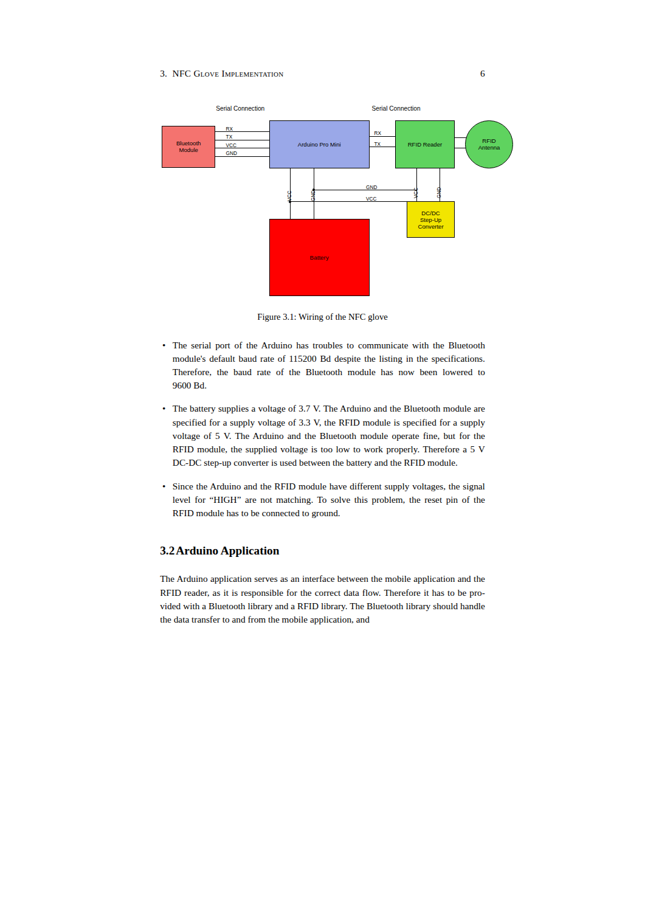3. NFC Glove Implementation
6
Serial Connection
Serial Connection
RX
TX
VCC
GND
RX
TX
VCC
GND
VCC
GND
GND
VCC
Bluetooth
Module
Arduino Pro Mini
RFID Reader
RFID
Antenna
DC/DC
Step-Up
Converter
Battery
Figure 3.1: Wiring of the NFC glove
The serial port of the Arduino has troubles to communicate with the Bluetooth module's default baud rate of 115200 Bd despite the listing in the specifications. Therefore, the baud rate of the Bluetooth module has now been lowered to 9600 Bd.
The battery supplies a voltage of 3.7 V. The Arduino and the Bluetooth module are specified for a supply voltage of 3.3 V, the RFID module is specified for a supply voltage of 5 V. The Arduino and the Bluetooth module operate fine, but for the RFID module, the supplied voltage is too low to work properly. Therefore a 5 V DC-DC step-up converter is used between the battery and the RFID module.
Since the Arduino and the RFID module have different supply voltages, the signal level for “HIGH” are not matching. To solve this problem, the reset pin of the RFID module has to be connected to ground.
3.2 Arduino Application
The Arduino application serves as an interface between the mobile application and the RFID reader, as it is responsible for the correct data flow. Therefore it has to be provided with a Bluetooth library and a RFID library. The Bluetooth library should handle the data transfer to and from the mobile application, and